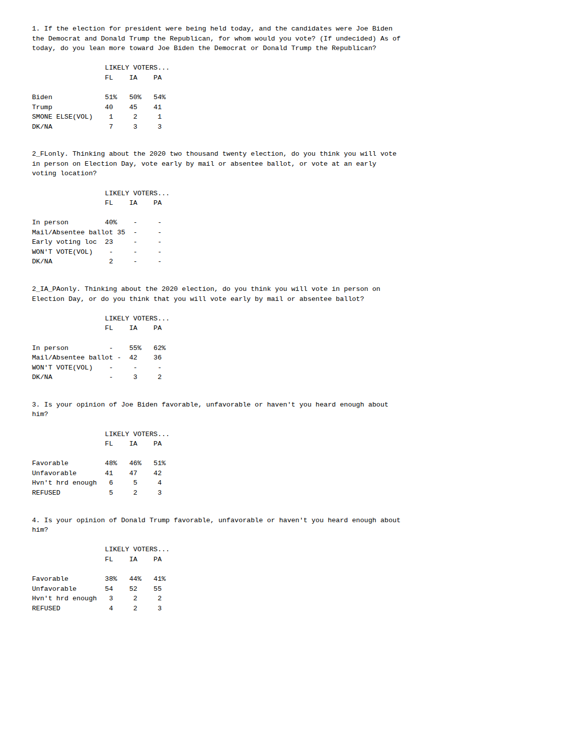1. If the election for president were being held today, and the candidates were Joe Biden
the Democrat and Donald Trump the Republican, for whom would you vote? (If undecided) As of
today, do you lean more toward Joe Biden the Democrat or Donald Trump the Republican?

                  LIKELY VOTERS...
                  FL    IA    PA

Biden             51%   50%   54%
Trump             40    45    41
SMONE ELSE(VOL)    1     2     1
DK/NA              7     3     3
2_FLonly. Thinking about the 2020 two thousand twenty election, do you think you will vote
in person on Election Day, vote early by mail or absentee ballot, or vote at an early
voting location?

                  LIKELY VOTERS...
                  FL    IA    PA

In person         40%    -     -
Mail/Absentee ballot 35  -     -
Early voting loc  23     -     -
WON'T VOTE(VOL)    -     -     -
DK/NA              2     -     -
2_IA_PAonly. Thinking about the 2020 election, do you think you will vote in person on
Election Day, or do you think that you will vote early by mail or absentee ballot?

                  LIKELY VOTERS...
                  FL    IA    PA

In person          -    55%   62%
Mail/Absentee ballot -  42    36
WON'T VOTE(VOL)    -     -     -
DK/NA              -     3     2
3. Is your opinion of Joe Biden favorable, unfavorable or haven't you heard enough about
him?

                  LIKELY VOTERS...
                  FL    IA    PA

Favorable         48%   46%   51%
Unfavorable       41    47    42
Hvn't hrd enough   6     5     4
REFUSED            5     2     3
4. Is your opinion of Donald Trump favorable, unfavorable or haven't you heard enough about
him?

                  LIKELY VOTERS...
                  FL    IA    PA

Favorable         38%   44%   41%
Unfavorable       54    52    55
Hvn't hrd enough   3     2     2
REFUSED            4     2     3